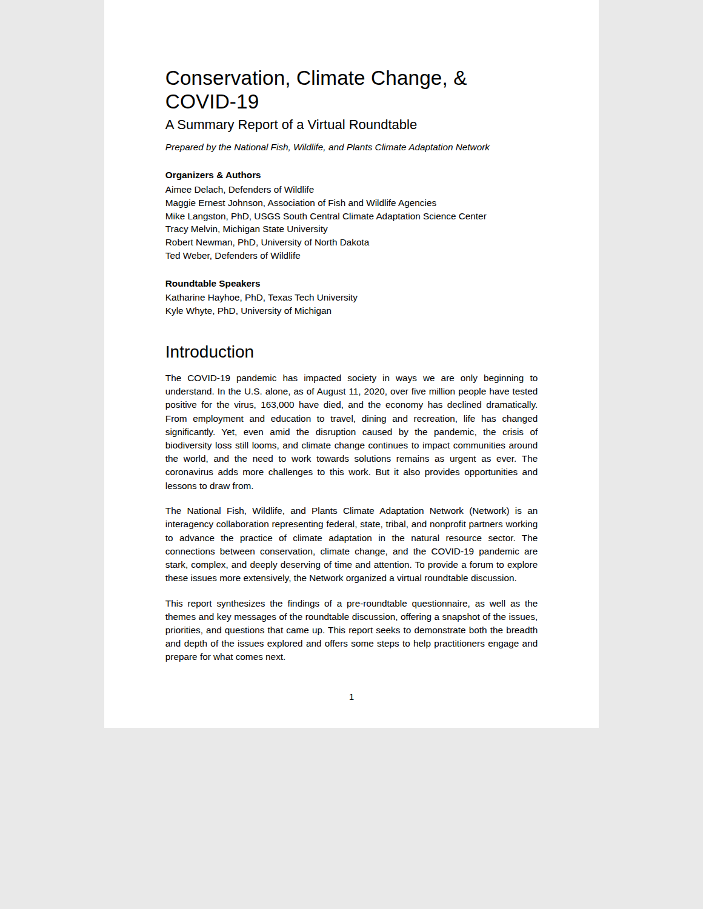Conservation, Climate Change, & COVID-19
A Summary Report of a Virtual Roundtable
Prepared by the National Fish, Wildlife, and Plants Climate Adaptation Network
Organizers & Authors
Aimee Delach, Defenders of Wildlife
Maggie Ernest Johnson, Association of Fish and Wildlife Agencies
Mike Langston, PhD, USGS South Central Climate Adaptation Science Center
Tracy Melvin, Michigan State University
Robert Newman, PhD, University of North Dakota
Ted Weber, Defenders of Wildlife
Roundtable Speakers
Katharine Hayhoe, PhD, Texas Tech University
Kyle Whyte, PhD, University of Michigan
Introduction
The COVID-19 pandemic has impacted society in ways we are only beginning to understand. In the U.S. alone, as of August 11, 2020, over five million people have tested positive for the virus, 163,000 have died, and the economy has declined dramatically. From employment and education to travel, dining and recreation, life has changed significantly. Yet, even amid the disruption caused by the pandemic, the crisis of biodiversity loss still looms, and climate change continues to impact communities around the world, and the need to work towards solutions remains as urgent as ever. The coronavirus adds more challenges to this work. But it also provides opportunities and lessons to draw from.
The National Fish, Wildlife, and Plants Climate Adaptation Network (Network) is an interagency collaboration representing federal, state, tribal, and nonprofit partners working to advance the practice of climate adaptation in the natural resource sector. The connections between conservation, climate change, and the COVID-19 pandemic are stark, complex, and deeply deserving of time and attention. To provide a forum to explore these issues more extensively, the Network organized a virtual roundtable discussion.
This report synthesizes the findings of a pre-roundtable questionnaire, as well as the themes and key messages of the roundtable discussion, offering a snapshot of the issues, priorities, and questions that came up. This report seeks to demonstrate both the breadth and depth of the issues explored and offers some steps to help practitioners engage and prepare for what comes next.
1